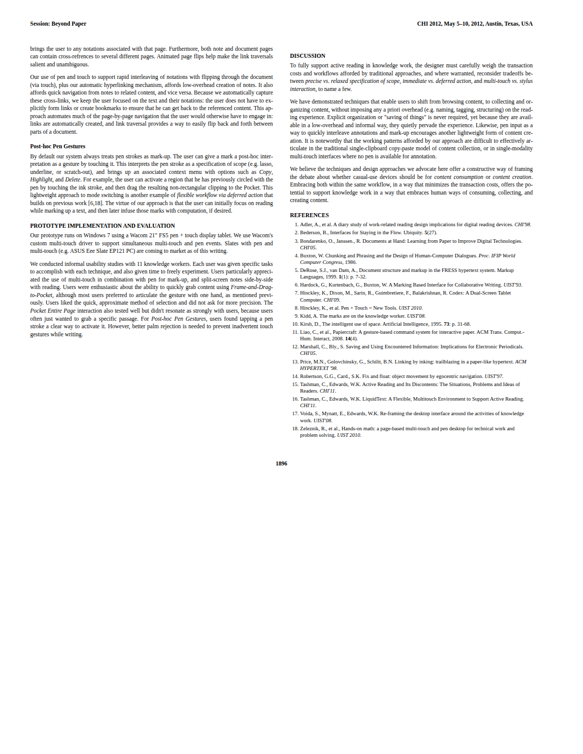Session: Beyond Paper CHI 2012, May 5–10, 2012, Austin, Texas, USA
brings the user to any notations associated with that page. Furthermore, both note and document pages can contain cross-refrences to several different pages. Animated page flips help make the link traversals salient and unambiguous.
Our use of pen and touch to support rapid interleaving of notations with flipping through the document (via touch), plus our automatic hyperlinking mechanism, affords low-overhead creation of notes. It also affords quick navigation from notes to related content, and vice versa. Because we automatically capture these cross-links, we keep the user focused on the text and their notations: the user does not have to explicitly form links or create bookmarks to ensure that he can get back to the referenced content. This approach automates much of the page-by-page navigation that the user would otherwise have to engage in: links are automatically created, and link traversal provides a way to easily flip back and forth between parts of a document.
Post-hoc Pen Gestures
By default our system always treats pen strokes as mark-up. The user can give a mark a post-hoc interpretation as a gesture by touching it. This interprets the pen stroke as a specification of scope (e.g. lasso, underline, or scratch-out), and brings up an associated context menu with options such as Copy, Highlight, and Delete. For example, the user can activate a region that he has previously circled with the pen by touching the ink stroke, and then drag the resulting non-rectangular clipping to the Pocket. This lightweight approach to mode switching is another example of flexible workflow via deferred action that builds on previous work [6,18]. The virtue of our approach is that the user can initially focus on reading while marking up a text, and then later infuse those marks with computation, if desired.
Prototype Implementation and Evaluation
Our prototype runs on Windows 7 using a Wacom 21" FS5 pen + touch display tablet. We use Wacom's custom multi-touch driver to support simultaneous multi-touch and pen events. Slates with pen and multi-touch (e.g. ASUS Eee Slate EP121 PC) are coming to market as of this writing.
We conducted informal usability studies with 11 knowledge workers. Each user was given specific tasks to accomplish with each technique, and also given time to freely experiment. Users particularly appreciated the use of multi-touch in combination with pen for mark-up, and split-screen notes side-by-side with reading. Users were enthusiastic about the ability to quickly grab content using Frame-and-Drag-to-Pocket, although most users preferred to articulate the gesture with one hand, as mentioned previously. Users liked the quick, approximate method of selection and did not ask for more precision. The Pocket Entire Page interaction also tested well but didn't resonate as strongly with users, because users often just wanted to grab a specific passage. For Post-hoc Pen Gestures, users found tapping a pen stroke a clear way to activate it. However, better palm rejection is needed to prevent inadvertent touch gestures while writing.
Discussion
To fully support active reading in knowledge work, the designer must carefully weigh the transaction costs and workflows afforded by traditional approaches, and where warranted, reconsider tradeoffs between precise vs. relaxed specification of scope, immediate vs. deferred action, and multi-touch vs. stylus interaction, to name a few.
We have demonstrated techniques that enable users to shift from browsing content, to collecting and organizing content, without imposing any a priori overhead (e.g. naming, tagging, structuring) on the reading experience. Explicit organization or "saving of things" is never required, yet because they are available in a low-overhead and informal way, they quietly pervade the experience. Likewise, pen input as a way to quickly interleave annotations and mark-up encourages another lightweight form of content creation. It is noteworthy that the working patterns afforded by our approach are difficult to effectively articulate in the traditional single-clipboard copy-paste model of content collection, or in single-modality multi-touch interfaces where no pen is available for annotation.
We believe the techniques and design approaches we advocate here offer a constructive way of framing the debate about whether casual-use devices should be for content consumption or content creation. Embracing both within the same workflow, in a way that minimizes the transaction costs, offers the potential to support knowledge work in a way that embraces human ways of consuming, collecting, and creating content.
References
Adler, A., et al. A diary study of work-related reading design implications for digital reading devices. CHI'98.
Bederson, B., Interfaces for Staying in the Flow. Ubiquity. 5(27).
Bondarenko, O., Janssen., R. Documents at Hand: Learning from Paper to Improve Digital Technologies. CHI'05.
Buxton, W. Chunking and Phrasing and the Design of Human-Computer Dialogues. Proc. IFIP World Computer Congress, 1986.
DeRose, S.J., van Dam, A., Document structure and markup in the FRESS hypertext system. Markup Languages, 1999. 1(1): p. 7-32.
Hardock, G., Kurtenbach, G., Buxton, W. A Marking Based Interface for Collaborative Writing. UIST'93.
Hinckley, K., Dixon, M., Sarin, R., Guimbretiere, F., Balakrishnan, R. Codex: A Dual-Screen Tablet Computer. CHI'09.
Hinckley, K., et al. Pen + Touch = New Tools. UIST 2010.
Kidd, A. The marks are on the knowledge worker. UIST'08.
Kirsh, D., The intelligent use of space. Artificial Intelligence, 1995. 73: p. 31-68.
Liao, C., et al., Papiercraft: A gesture-based command system for interactive paper. ACM Trans. Comput.-Hum. Interact, 2008. 14(4).
Marshall, C., Bly., S. Saving and Using Encountered Information: Implications for Electronic Periodicals. CHI'05.
Price, M.N., Golovchinsky, G., Schilit, B.N. Linking by inking: trailblazing in a paper-like hypertext. ACM HYPERTEXT '98.
Robertson, G.G., Card., S.K. Fix and float: object movement by egocentric navigation. UIST'97.
Tashman, C., Edwards, W.K. Active Reading and Its Discontents: The Situations, Problems and Ideas of Readers. CHI'11.
Tashman, C., Edwards, W.K. LiquidText: A Flexible, Multitouch Environment to Support Active Reading. CHI'11.
Voida, S., Mynatt, E., Edwards, W.K. Re-framing the desktop interface around the activities of knowledge work. UIST'08.
Zeleznik, R., et al., Hands-on math: a page-based multi-touch and pen desktop for technical work and problem solving. UIST 2010.
1896